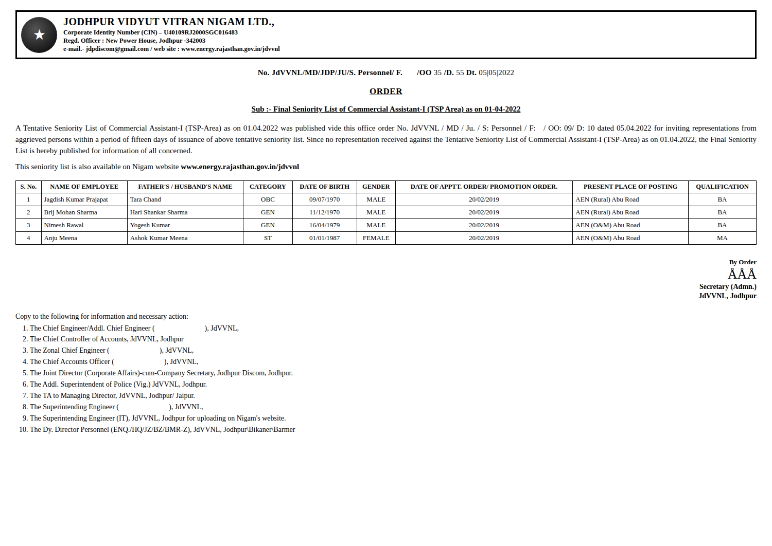★
JODHPUR VIDYUT VITRAN NIGAM LTD.,
Corporate Identity Number (CIN) – U40109RJ2000SGC016483
Regd. Officer : New Power House, Jodhpur -342003
e-mail.- jdpdiscom@gmail.com / web site : www.energy.rajasthan.gov.in/jdvvnl
No. JdVVNL/MD/JDP/JU/S. Personnel/ F. /OO 35 /D. 55 Dt. 05|05|2022
ORDER
Sub :- Final Seniority List of Commercial Assistant-I (TSP Area) as on 01-04-2022
A Tentative Seniority List of Commercial Assistant-I (TSP-Area) as on 01.04.2022 was published vide this office order No. JdVVNL / MD / Ju. / S: Personnel / F: / OO: 09/ D: 10 dated 05.04.2022 for inviting representations from aggrieved persons within a period of fifteen days of issuance of above tentative seniority list. Since no representation received against the Tentative Seniority List of Commercial Assistant-I (TSP-Area) as on 01.04.2022, the Final Seniority List is hereby published for information of all concerned.
This seniority list is also available on Nigam website www.energy.rajasthan.gov.in/jdvvnl
Final Seniority List of Commercial Assistant-I (TSP Area) as on 01-04-2022
| S. No. | NAME OF EMPLOYEE | FATHER'S / HUSBAND'S NAME | CATEGORY | DATE OF BIRTH | GENDER | DATE OF APPTT. ORDER/ PROMOTION ORDER. | PRESENT PLACE OF POSTING | QUALIFICATION |
| --- | --- | --- | --- | --- | --- | --- | --- | --- |
| 1 | Jagdish Kumar Prajapat | Tara Chand | OBC | 09/07/1970 | MALE | 20/02/2019 | AEN (Rural) Abu Road | BA |
| 2 | Brij Mohan Sharma | Hari Shankar Sharma | GEN | 11/12/1970 | MALE | 20/02/2019 | AEN (Rural) Abu Road | BA |
| 3 | Nimesh Rawal | Yogesh Kumar | GEN | 16/04/1979 | MALE | 20/02/2019 | AEN (O&M) Abu Road | BA |
| 4 | Anju Meena | Ashok Kumar Meena | ST | 01/01/1987 | FEMALE | 20/02/2019 | AEN (O&M) Abu Road | MA |
By Order
ÅÅÅ
Secretary (Admn.)
JdVVNL, Jodhpur
Copy to the following for information and necessary action:
The Chief Engineer/Addl. Chief Engineer ( ), JdVVNL,
The Chief Controller of Accounts, JdVVNL, Jodhpur
The Zonal Chief Engineer ( ), JdVVNL,
The Chief Accounts Officer ( ), JdVVNL,
The Joint Director (Corporate Affairs)-cum-Company Secretary, Jodhpur Discom, Jodhpur.
The Addl. Superintendent of Police (Vig.) JdVVNL, Jodhpur.
The TA to Managing Director, JdVVNL, Jodhpur/ Jaipur.
The Superintending Engineer ( ), JdVVNL,
The Superintending Engineer (IT), JdVVNL, Jodhpur for uploading on Nigam's website.
The Dy. Director Personnel (ENQ./HQ/JZ/BZ/BMR-Z), JdVVNL, Jodhpur\Bikaner\Barmer